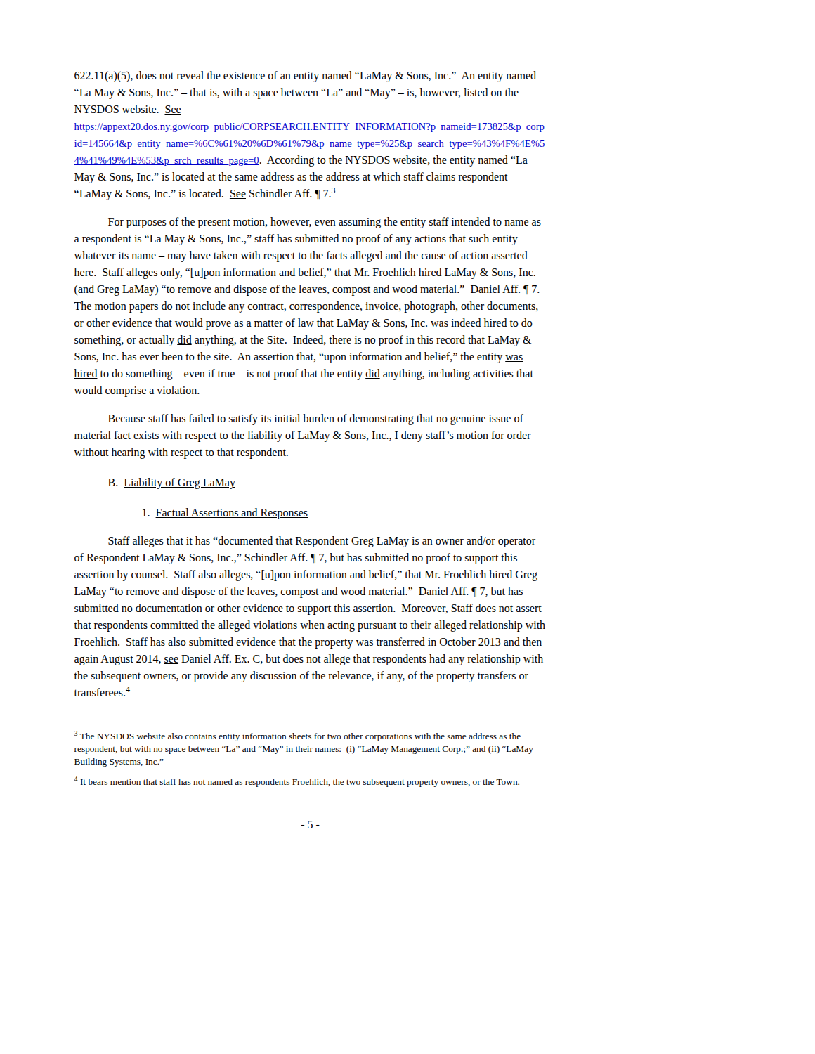622.11(a)(5), does not reveal the existence of an entity named “LaMay & Sons, Inc.” An entity named “La May & Sons, Inc.” – that is, with a space between “La” and “May” – is, however, listed on the NYSDOS website. See
https://appext20.dos.ny.gov/corp_public/CORPSEARCH.ENTITY_INFORMATION?p_nameid=173825&p_corpid=145664&p_entity_name=%6C%61%20%6D%61%79&p_name_type=%25&p_search_type=%43%4F%4E%54%41%49%4E%53&p_srch_results_page=0. According to the NYSDOS website, the entity named “La May & Sons, Inc.” is located at the same address as the address at which staff claims respondent “LaMay & Sons, Inc.” is located. See Schindler Aff. ¶ 7.3
For purposes of the present motion, however, even assuming the entity staff intended to name as a respondent is “La May & Sons, Inc.,” staff has submitted no proof of any actions that such entity – whatever its name – may have taken with respect to the facts alleged and the cause of action asserted here. Staff alleges only, “[u]pon information and belief,” that Mr. Froehlich hired LaMay & Sons, Inc. (and Greg LaMay) “to remove and dispose of the leaves, compost and wood material.” Daniel Aff. ¶ 7. The motion papers do not include any contract, correspondence, invoice, photograph, other documents, or other evidence that would prove as a matter of law that LaMay & Sons, Inc. was indeed hired to do something, or actually did anything, at the Site. Indeed, there is no proof in this record that LaMay & Sons, Inc. has ever been to the site. An assertion that, “upon information and belief,” the entity was hired to do something – even if true – is not proof that the entity did anything, including activities that would comprise a violation.
Because staff has failed to satisfy its initial burden of demonstrating that no genuine issue of material fact exists with respect to the liability of LaMay & Sons, Inc., I deny staff’s motion for order without hearing with respect to that respondent.
B. Liability of Greg LaMay
1. Factual Assertions and Responses
Staff alleges that it has “documented that Respondent Greg LaMay is an owner and/or operator of Respondent LaMay & Sons, Inc.,” Schindler Aff. ¶ 7, but has submitted no proof to support this assertion by counsel. Staff also alleges, “[u]pon information and belief,” that Mr. Froehlich hired Greg LaMay “to remove and dispose of the leaves, compost and wood material.” Daniel Aff. ¶ 7, but has submitted no documentation or other evidence to support this assertion. Moreover, Staff does not assert that respondents committed the alleged violations when acting pursuant to their alleged relationship with Froehlich. Staff has also submitted evidence that the property was transferred in October 2013 and then again August 2014, see Daniel Aff. Ex. C, but does not allege that respondents had any relationship with the subsequent owners, or provide any discussion of the relevance, if any, of the property transfers or transferees.4
3 The NYSDOS website also contains entity information sheets for two other corporations with the same address as the respondent, but with no space between “La” and “May” in their names: (i) “LaMay Management Corp.;” and (ii) “LaMay Building Systems, Inc.”
4 It bears mention that staff has not named as respondents Froehlich, the two subsequent property owners, or the Town.
- 5 -